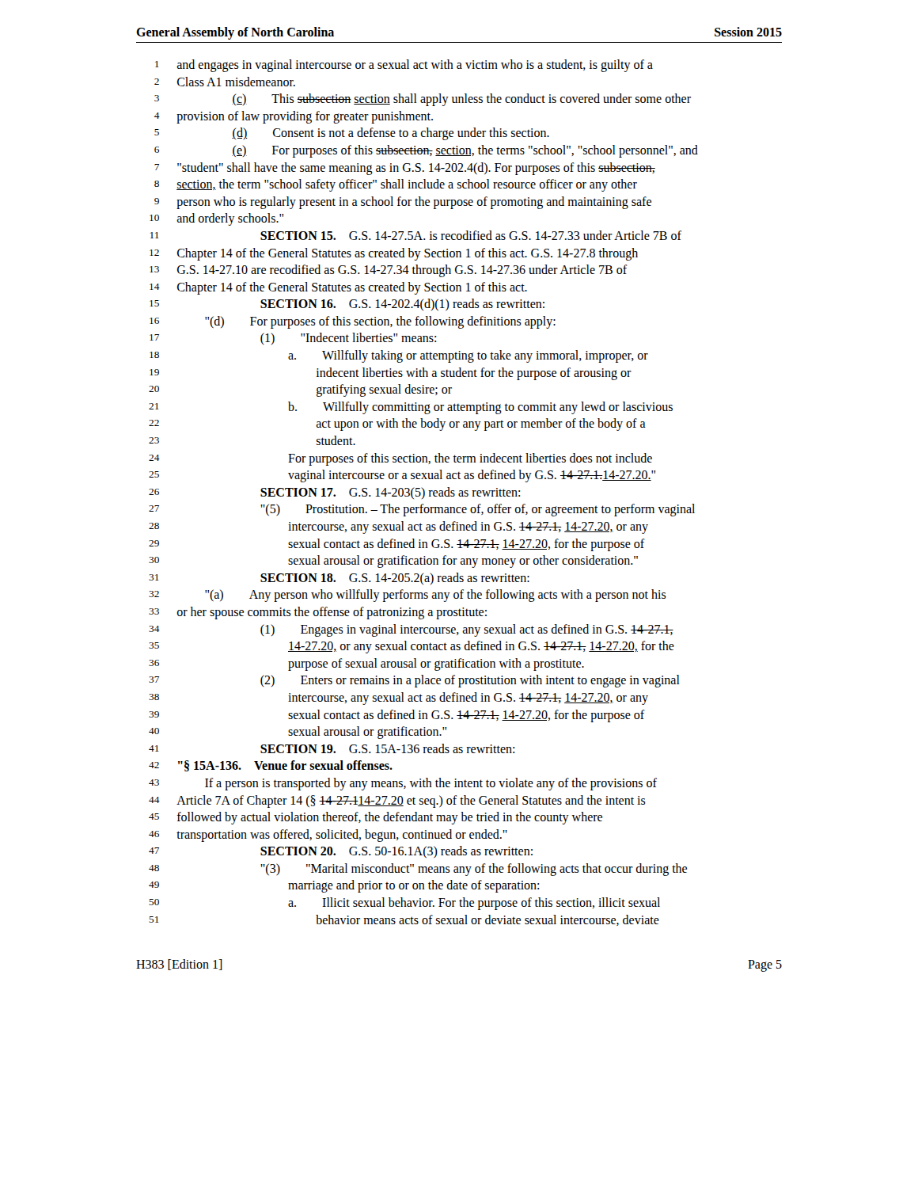General Assembly of North Carolina
Session 2015
and engages in vaginal intercourse or a sexual act with a victim who is a student, is guilty of a
Class A1 misdemeanor.
(c)  This subsection section shall apply unless the conduct is covered under some other
provision of law providing for greater punishment.
(d)  Consent is not a defense to a charge under this section.
(e)  For purposes of this subsection, section, the terms "school", "school personnel", and
"student" shall have the same meaning as in G.S. 14-202.4(d). For purposes of this subsection,
section, the term "school safety officer" shall include a school resource officer or any other
person who is regularly present in a school for the purpose of promoting and maintaining safe
and orderly schools."
SECTION 15. G.S. 14-27.5A. is recodified as G.S. 14-27.33 under Article 7B of
Chapter 14 of the General Statutes as created by Section 1 of this act. G.S. 14-27.8 through
G.S. 14-27.10 are recodified as G.S. 14-27.34 through G.S. 14-27.36 under Article 7B of
Chapter 14 of the General Statutes as created by Section 1 of this act.
SECTION 16. G.S. 14-202.4(d)(1) reads as rewritten:
"(d)  For purposes of this section, the following definitions apply:
(1)  "Indecent liberties" means:
a.  Willfully taking or attempting to take any immoral, improper, or
indecent liberties with a student for the purpose of arousing or
gratifying sexual desire; or
b.  Willfully committing or attempting to commit any lewd or lascivious
act upon or with the body or any part or member of the body of a
student.
For purposes of this section, the term indecent liberties does not include
vaginal intercourse or a sexual act as defined by G.S. 14-27.1.14-27.20."
SECTION 17. G.S. 14-203(5) reads as rewritten:
"(5)  Prostitution. – The performance of, offer of, or agreement to perform vaginal
intercourse, any sexual act as defined in G.S. 14-27.1, 14-27.20, or any
sexual contact as defined in G.S. 14-27.1, 14-27.20, for the purpose of
sexual arousal or gratification for any money or other consideration."
SECTION 18. G.S. 14-205.2(a) reads as rewritten:
"(a)  Any person who willfully performs any of the following acts with a person not his
or her spouse commits the offense of patronizing a prostitute:
(1)  Engages in vaginal intercourse, any sexual act as defined in G.S. 14-27.1,
14-27.20, or any sexual contact as defined in G.S. 14-27.1, 14-27.20, for the
purpose of sexual arousal or gratification with a prostitute.
(2)  Enters or remains in a place of prostitution with intent to engage in vaginal
intercourse, any sexual act as defined in G.S. 14-27.1, 14-27.20, or any
sexual contact as defined in G.S. 14-27.1, 14-27.20, for the purpose of
sexual arousal or gratification."
SECTION 19. G.S. 15A-136 reads as rewritten:
"§ 15A-136. Venue for sexual offenses.
If a person is transported by any means, with the intent to violate any of the provisions of
Article 7A of Chapter 14 (§ 14-27.114-27.20 et seq.) of the General Statutes and the intent is
followed by actual violation thereof, the defendant may be tried in the county where
transportation was offered, solicited, begun, continued or ended."
SECTION 20. G.S. 50-16.1A(3) reads as rewritten:
"(3)  "Marital misconduct" means any of the following acts that occur during the
marriage and prior to or on the date of separation:
a.  Illicit sexual behavior. For the purpose of this section, illicit sexual
behavior means acts of sexual or deviate sexual intercourse, deviate
H383 [Edition 1]
Page 5